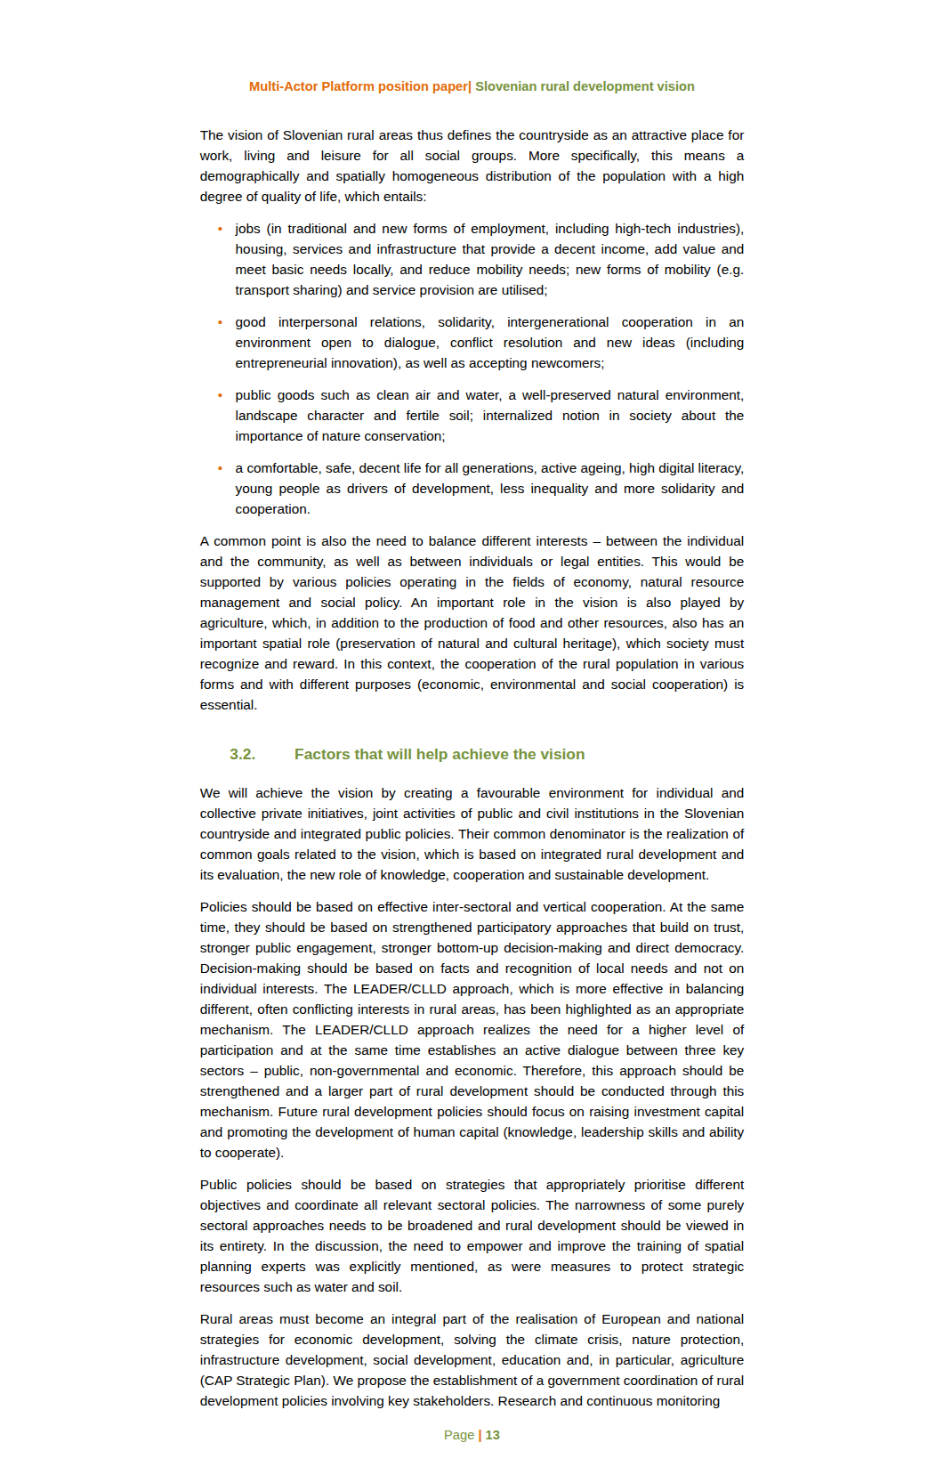Multi-Actor Platform position paper| Slovenian rural development vision
The vision of Slovenian rural areas thus defines the countryside as an attractive place for work, living and leisure for all social groups. More specifically, this means a demographically and spatially homogeneous distribution of the population with a high degree of quality of life, which entails:
jobs (in traditional and new forms of employment, including high-tech industries), housing, services and infrastructure that provide a decent income, add value and meet basic needs locally, and reduce mobility needs; new forms of mobility (e.g. transport sharing) and service provision are utilised;
good interpersonal relations, solidarity, intergenerational cooperation in an environment open to dialogue, conflict resolution and new ideas (including entrepreneurial innovation), as well as accepting newcomers;
public goods such as clean air and water, a well-preserved natural environment, landscape character and fertile soil; internalized notion in society about the importance of nature conservation;
a comfortable, safe, decent life for all generations, active ageing, high digital literacy, young people as drivers of development, less inequality and more solidarity and cooperation.
A common point is also the need to balance different interests – between the individual and the community, as well as between individuals or legal entities. This would be supported by various policies operating in the fields of economy, natural resource management and social policy. An important role in the vision is also played by agriculture, which, in addition to the production of food and other resources, also has an important spatial role (preservation of natural and cultural heritage), which society must recognize and reward. In this context, the cooperation of the rural population in various forms and with different purposes (economic, environmental and social cooperation) is essential.
3.2. Factors that will help achieve the vision
We will achieve the vision by creating a favourable environment for individual and collective private initiatives, joint activities of public and civil institutions in the Slovenian countryside and integrated public policies. Their common denominator is the realization of common goals related to the vision, which is based on integrated rural development and its evaluation, the new role of knowledge, cooperation and sustainable development.
Policies should be based on effective inter-sectoral and vertical cooperation. At the same time, they should be based on strengthened participatory approaches that build on trust, stronger public engagement, stronger bottom-up decision-making and direct democracy. Decision-making should be based on facts and recognition of local needs and not on individual interests. The LEADER/CLLD approach, which is more effective in balancing different, often conflicting interests in rural areas, has been highlighted as an appropriate mechanism. The LEADER/CLLD approach realizes the need for a higher level of participation and at the same time establishes an active dialogue between three key sectors – public, non-governmental and economic. Therefore, this approach should be strengthened and a larger part of rural development should be conducted through this mechanism. Future rural development policies should focus on raising investment capital and promoting the development of human capital (knowledge, leadership skills and ability to cooperate).
Public policies should be based on strategies that appropriately prioritise different objectives and coordinate all relevant sectoral policies. The narrowness of some purely sectoral approaches needs to be broadened and rural development should be viewed in its entirety. In the discussion, the need to empower and improve the training of spatial planning experts was explicitly mentioned, as were measures to protect strategic resources such as water and soil.
Rural areas must become an integral part of the realisation of European and national strategies for economic development, solving the climate crisis, nature protection, infrastructure development, social development, education and, in particular, agriculture (CAP Strategic Plan). We propose the establishment of a government coordination of rural development policies involving key stakeholders. Research and continuous monitoring
Page | 13